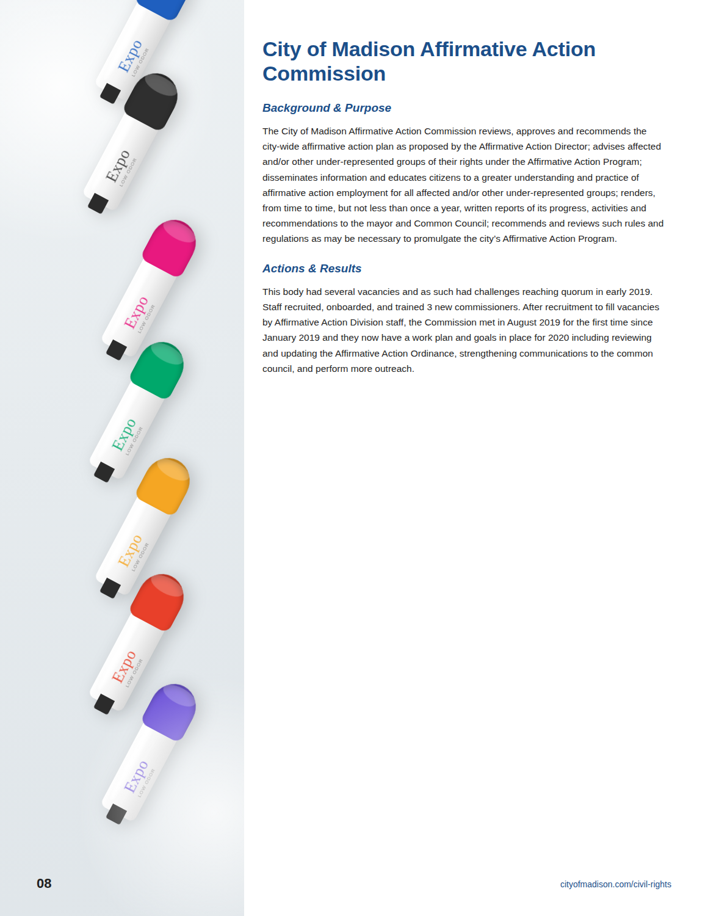Expo low odor
Expo low odor
Expo low odor
Expo low odor
Expo low odor
Expo low odor
Expo low odor
City of Madison Affirmative Action
Commission
Background & Purpose
The City of Madison Affirmative Action Commission reviews, approves and recommends the city-wide affirmative action plan as proposed by the Affirmative Action Director; advises affected and/or other under-represented groups of their rights under the Affirmative Action Program; disseminates information and educates citizens to a greater understanding and practice of affirmative action employment for all affected and/or other under-represented groups; renders, from time to time, but not less than once a year, written reports of its progress, activities and recommendations to the mayor and Common Council; recommends and reviews such rules and regulations as may be necessary to promulgate the city’s Affirmative Action Program.
Actions & Results
This body had several vacancies and as such had challenges reaching quorum in early 2019. Staff recruited, onboarded, and trained 3 new commissioners. After recruitment to fill vacancies by Affirmative Action Division staff, the Commission met in August 2019 for the first time since January 2019 and they now have a work plan and goals in place for 2020 including reviewing and updating the Affirmative Action Ordinance, strengthening communications to the common council, and perform more outreach.
08
cityofmadison.com/civil-rights